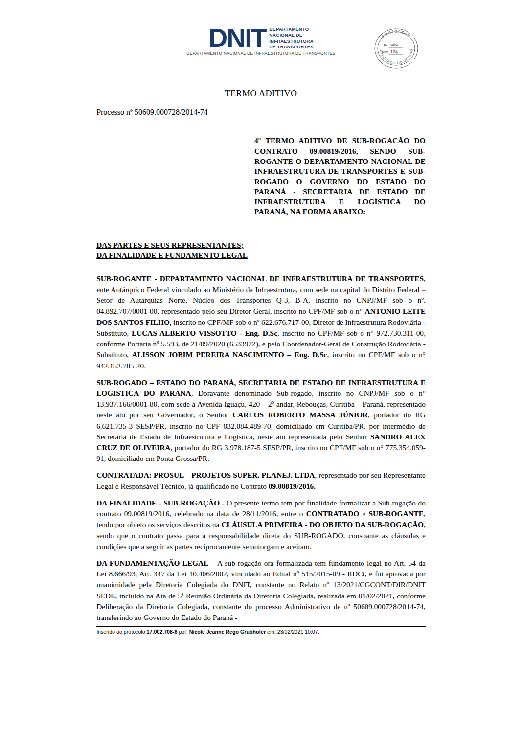DNIT DEPARTAMENTO
NACIONAL DE
INFRAESTRUTURA
DE TRANSPORTES
DEPARTAMENTO NACIONAL DE INFRAESTRUTURA DE TRANSPORTES
PROTOCOLO INTEGRADO DO ESTADO Fls. 999 Mov. 124
TERMO ADITIVO
Processo nº 50609.000728/2014-74
4º TERMO ADITIVO DE SUB-ROGACÃO DO CONTRATO 09.00819/2016, SENDO SUB-ROGANTE O DEPARTAMENTO NACIONAL DE INFRAESTRUTURA DE TRANSPORTES E SUB-ROGADO O GOVERNO DO ESTADO DO PARANÁ - SECRETARIA DE ESTADO DE INFRAESTRUTURA E LOGÍSTICA DO PARANÁ, NA FORMA ABAIXO:
DAS PARTES E SEUS REPRESENTANTES;
DA FINALIDADE E FUNDAMENTO LEGAL
SUB-ROGANTE - DEPARTAMENTO NACIONAL DE INFRAESTRUTURA DE TRANSPORTES, ente Autárquico Federal vinculado ao Ministério da Infraestrutura, com sede na capital do Distrito Federal – Setor de Autarquias Norte, Núcleo dos Transportes Q-3, B-A, inscrito no CNPJ/MF sob o nº. 04.892.707/0001-00, representado pelo seu Diretor Geral, inscrito no CPF/MF sob o n° ANTONIO LEITE DOS SANTOS FILHO, inscrito no CPF/MF sob o nº 622.676.717-00, Diretor de Infraestrutura Rodoviária - Substituto, LUCAS ALBERTO VISSOTTO - Eng. D.Sc, inscrito no CPF/MF sob o n° 972.730.311-00, conforme Portaria nº 5.593, de 21/09/2020 (6533922), e pelo Coordenador-Geral de Construção Rodoviária - Substituto, ALISSON JOBIM PEREIRA NASCIMENTO – Eng. D.Sc, inscrito no CPF/MF sob o n° 942.152.785-20.
SUB-ROGADO – ESTADO DO PARANÁ, SECRETARIA DE ESTADO DE INFRAESTRUTURA E LOGÍSTICA DO PARANÁ, Doravante denominado Sub-rogado, inscrito no CNPJ/MF sob o n° 13.937.166/0001-80, com sede à Avenida Iguaçu, 420 – 2º andar, Rebouças, Curitiba – Paraná, representado neste ato por seu Governador, o Senhor CARLOS ROBERTO MASSA JÚNIOR, portador do RG 6.621.735-3 SESP/PR, inscrito no CPF 032.084.489-70, domiciliado em Curitiba/PR, por intermédio de Secretaria de Estado de Infraestrutura e Logística, neste ato representada pelo Senhor SANDRO ALEX CRUZ DE OLIVEIRA, portador do RG 3.978.187-5 SESP/PR, inscrito no CPF/MF sob o n° 775.354.059-91, domiciliado em Ponta Grossa/PR.
CONTRATADA: PROSUL – PROJETOS SUPER. PLANEJ. LTDA, representado por seu Representante Legal e Responsável Técnico, já qualificado no Contrato 09.00819/2016.
DA FINALIDADE - SUB-ROGAÇÃO - O presente termo tem por finalidade formalizar a Sub-rogação do contrato 09.00819/2016, celebrado na data de 28/11/2016, entre o CONTRATADO e SUB-ROGANTE, tendo por objeto os serviços descritos na CLÁUSULA PRIMEIRA - DO OBJETO DA SUB-ROGAÇÃO, sendo que o contrato passa para a responsabilidade direta do SUB-ROGADO, consoante as cláusulas e condições que a seguir as partes reciprocamente se outorgam e aceitam.
DA FUNDAMENTAÇÃO LEGAL – A sub-rogação ora formalizada tem fundamento legal no Art. 54 da Lei 8.666/93, Art. 347 da Lei 10.406/2002, vinculado ao Edital nº 515/2015-09 - RDCi, e foi aprovada por unanimidade pela Diretoria Colegiada do DNIT, constante no Relato nº 13/2021/CGCONT/DIR/DNIT SEDE, incluído na Ata de 5ª Reunião Ordinária da Diretoria Colegiada, realizada em 01/02/2021, conforme Deliberação da Diretoria Colegiada, constante do processo Administrativo de nº 50609.000728/2014-74, transferindo ao Governo do Estado do Paraná -
Inserido ao protocolo 17.002.708-6 por: Nicole Jeanne Rego Grubhofer em: 23/02/2021 10:07.